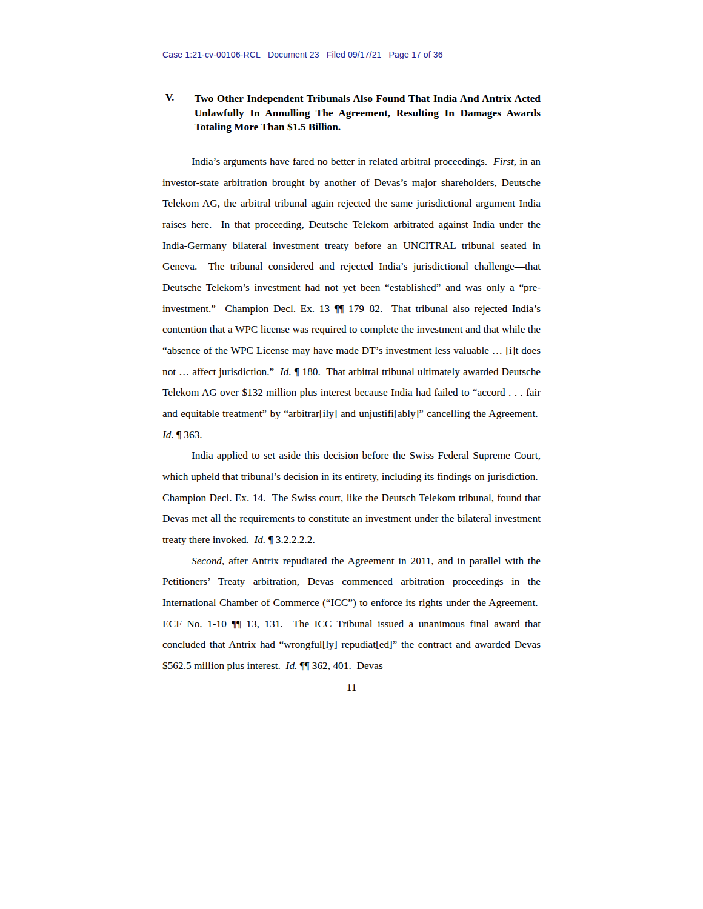Case 1:21-cv-00106-RCL Document 23 Filed 09/17/21 Page 17 of 36
V.
Two Other Independent Tribunals Also Found That India And Antrix Acted Unlawfully In Annulling The Agreement, Resulting In Damages Awards Totaling More Than $1.5 Billion.
India’s arguments have fared no better in related arbitral proceedings. First, in an investor-state arbitration brought by another of Devas’s major shareholders, Deutsche Telekom AG, the arbitral tribunal again rejected the same jurisdictional argument India raises here. In that proceeding, Deutsche Telekom arbitrated against India under the India-Germany bilateral investment treaty before an UNCITRAL tribunal seated in Geneva. The tribunal considered and rejected India’s jurisdictional challenge—that Deutsche Telekom’s investment had not yet been “established” and was only a “pre-investment.” Champion Decl. Ex. 13 ¶¶ 179–82. That tribunal also rejected India’s contention that a WPC license was required to complete the investment and that while the “absence of the WPC License may have made DT’s investment less valuable … [i]t does not … affect jurisdiction.” Id. ¶ 180. That arbitral tribunal ultimately awarded Deutsche Telekom AG over $132 million plus interest because India had failed to “accord . . . fair and equitable treatment” by “arbitrar[ily] and unjustifi[ably]” cancelling the Agreement. Id. ¶ 363.
India applied to set aside this decision before the Swiss Federal Supreme Court, which upheld that tribunal’s decision in its entirety, including its findings on jurisdiction. Champion Decl. Ex. 14. The Swiss court, like the Deutsch Telekom tribunal, found that Devas met all the requirements to constitute an investment under the bilateral investment treaty there invoked. Id. ¶ 3.2.2.2.2.
Second, after Antrix repudiated the Agreement in 2011, and in parallel with the Petitioners’ Treaty arbitration, Devas commenced arbitration proceedings in the International Chamber of Commerce (“ICC”) to enforce its rights under the Agreement. ECF No. 1-10 ¶¶ 13, 131. The ICC Tribunal issued a unanimous final award that concluded that Antrix had “wrongful[ly] repudiat[ed]” the contract and awarded Devas $562.5 million plus interest. Id. ¶¶ 362, 401. Devas
11